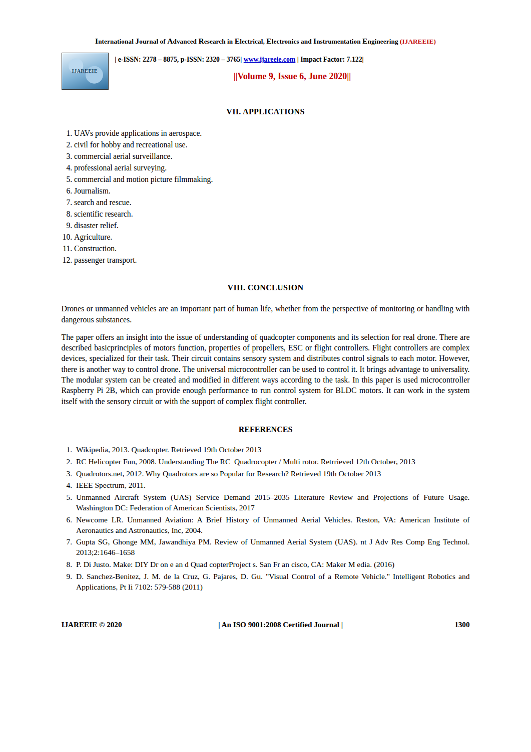International Journal of Advanced Research in Electrical, Electronics and Instrumentation Engineering (IJAREEIE)
| e-ISSN: 2278 – 8875, p-ISSN: 2320 – 3765| www.ijareeie.com | Impact Factor: 7.122|
||Volume 9, Issue 6, June 2020||
VII. APPLICATIONS
UAVs provide applications in aerospace.
civil for hobby and recreational use.
commercial aerial surveillance.
professional aerial surveying.
commercial and motion picture filmmaking.
Journalism.
search and rescue.
scientific research.
disaster relief.
Agriculture.
Construction.
passenger transport.
VIII. CONCLUSION
Drones or unmanned vehicles are an important part of human life, whether from the perspective of monitoring or handling with dangerous substances.
The paper offers an insight into the issue of understanding of quadcopter components and its selection for real drone. There are described basicprinciples of motors function, properties of propellers, ESC or flight controllers. Flight controllers are complex devices, specialized for their task. Their circuit contains sensory system and distributes control signals to each motor. However, there is another way to control drone. The universal microcontroller can be used to control it. It brings advantage to universality. The modular system can be created and modified in different ways according to the task. In this paper is used microcontroller Raspberry Pi 2B, which can provide enough performance to run control system for BLDC motors. It can work in the system itself with the sensory circuit or with the support of complex flight controller.
REFERENCES
Wikipedia, 2013. Quadcopter. Retrieved 19th October 2013
RC Helicopter Fun, 2008. Understanding The RC Quadrocopter / Multi rotor. Retrrieved 12th October, 2013
Quadrotors.net, 2012. Why Quadrotors are so Popular for Research? Retrieved 19th October 2013
IEEE Spectrum, 2011.
Unmanned Aircraft System (UAS) Service Demand 2015–2035 Literature Review and Projections of Future Usage. Washington DC: Federation of American Scientists, 2017
Newcome LR. Unmanned Aviation: A Brief History of Unmanned Aerial Vehicles. Reston, VA: American Institute of Aeronautics and Astronautics, Inc, 2004.
Gupta SG, Ghonge MM, Jawandhiya PM. Review of Unmanned Aerial System (UAS). nt J Adv Res Comp Eng Technol. 2013;2:1646–1658
P. Di Justo. Make: DIY Dr on e an d Quad copterProject s. San Fr an cisco, CA: Maker M edia. (2016)
D. Sanchez-Benitez, J. M. de la Cruz, G. Pajares, D. Gu. "Visual Control of a Remote Vehicle." Intelligent Robotics and Applications, Pt Ii 7102: 579-588 (2011)
IJAREEIE © 2020
| An ISO 9001:2008 Certified Journal |
1300